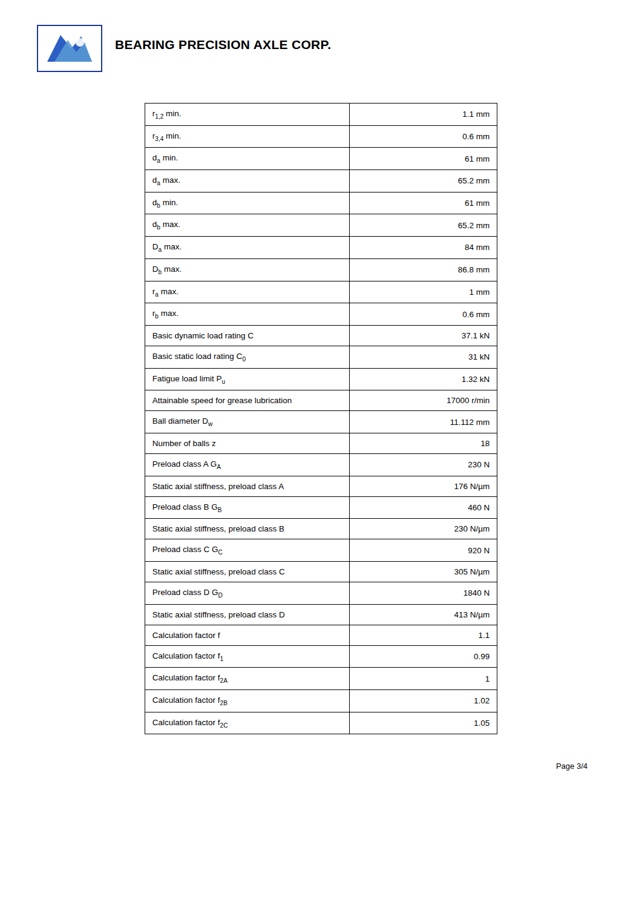BEARING PRECISION AXLE CORP.
| r 1,2 min. | 1.1 mm |
| r 3,4 min. | 0.6 mm |
| d a min. | 61 mm |
| d a max. | 65.2 mm |
| d b min. | 61 mm |
| d b max. | 65.2 mm |
| D a max. | 84 mm |
| D b max. | 86.8 mm |
| r a max. | 1 mm |
| r b max. | 0.6 mm |
| Basic dynamic load rating C | 37.1 kN |
| Basic static load rating C 0 | 31 kN |
| Fatigue load limit P u | 1.32 kN |
| Attainable speed for grease lubrication | 17000 r/min |
| Ball diameter D w | 11.112 mm |
| Number of balls z | 18 |
| Preload class A G A | 230 N |
| Static axial stiffness, preload class A | 176 N/µm |
| Preload class B G B | 460 N |
| Static axial stiffness, preload class B | 230 N/µm |
| Preload class C G C | 920 N |
| Static axial stiffness, preload class C | 305 N/µm |
| Preload class D G D | 1840 N |
| Static axial stiffness, preload class D | 413 N/µm |
| Calculation factor f | 1.1 |
| Calculation factor f 1 | 0.99 |
| Calculation factor f 2A | 1 |
| Calculation factor f 2B | 1.02 |
| Calculation factor f 2C | 1.05 |
Page 3/4